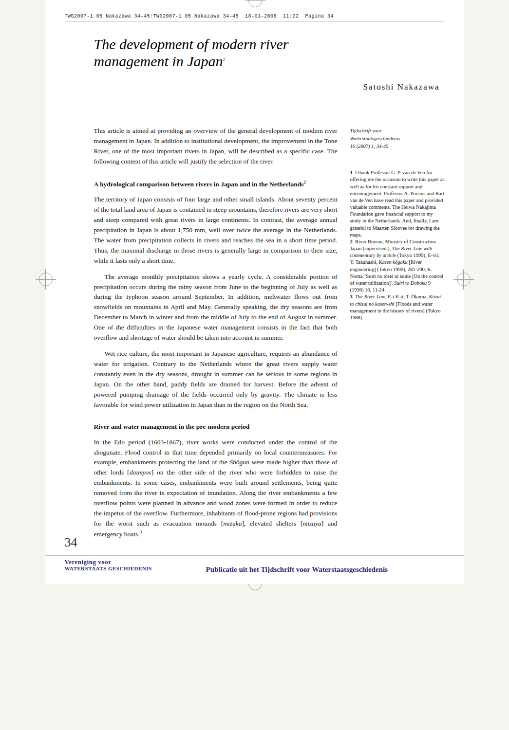TWG2007-1 05 Nakazawa 34-45:TWG2007-1 05 Nakazawa 34-45 18-01-2008 11:22 Pagina 34
The development of modern river
management in Japan1
Satoshi Nakazawa
This article is aimed at providing an overview of the general development of modern river management in Japan. In addition to institutional development, the improvement in the Tone River, one of the most important rivers in Japan, will be described as a specific case. The following content of this article will justify the selection of the river.
A hydrological comparison between rivers in Japan and in the Netherlands2
The territory of Japan consists of four large and other small islands. About seventy percent of the total land area of Japan is contained in steep mountains, therefore rivers are very short and steep compared with great rivers in large continents. In contrast, the average annual precipitation in Japan is about 1,750 mm, well over twice the average in the Netherlands. The water from precipitation collects in rivers and reaches the sea in a short time period. Thus, the maximal discharge in those rivers is generally large in comparison to their size, while it lasts only a short time.
The average monthly precipitation shows a yearly cycle. A considerable portion of precipitation occurs during the rainy season from June to the beginning of July as well as during the typhoon season around September. In addition, meltwater flows out from snowfields on mountains in April and May. Generally speaking, the dry seasons are from December to March in winter and from the middle of July to the end of August in summer. One of the difficulties in the Japanese water management consists in the fact that both overflow and shortage of water should be taken into account in summer.
Wet rice culture, the most important in Japanese agriculture, requires an abundance of water for irrigation. Contrary to the Netherlands where the great rivers supply water constantly even in the dry seasons, drought in summer can be serious in some regions in Japan. On the other hand, paddy fields are drained for harvest. Before the advent of powered pumping drainage of the fields occurred only by gravity. The climate is less favorable for wind power utilization in Japan than in the region on the North Sea.
River and water management in the pre-modern period
In the Edo period (1603-1867), river works were conducted under the control of the shogunate. Flood control in that time depended primarily on local countermeasures. For example, embankments protecting the land of the Shōgun were made higher than those of other lords [daimyos] on the other side of the river who were forbidden to raise the embankments. In some cases, embankments were built around settlements, being quite removed from the river in expectation of inundation. Along the river embankments a few overflow points were planned in advance and wood zones were formed in order to reduce the impetus of the overflow. Furthermore, inhabitants of flood-prone regions had provisions for the worst such as evacuation mounds [mizuka], elevated shelters [mizuya] and emergency boats.3
Tijdschrift voor
Waterstaatsgeschiedenis
16 (2007) 1, 34-45
1 I thank Professor G. P. van de Ven for offering me the occasion to write this paper as well as for his constant support and encouragement. Professor A. Porsius and Bart van de Ven have read this paper and provided valuable comments. The Heiwa Nakajima Foundation gave financial support to my study in the Netherlands. And, finally, I am grateful to Maarten Slooves for drawing the maps.
2 River Bureau, Ministry of Construction Japan (supervised.), The River Law with commentary by article (Tokyo 1999), E-vii; Y. Takahashi, Kasen kōgaku [River engineering] (Tokyo 1990), 281-290; K. Noma, 'Suiri no tōsei ni tsuite [On the control of water utilization]', Suiri to Doboku 9 (1936) 10, 11-24.
3 The River Law, E-i-E-ii; T. Ōkuma, Kōzui to chisui no kasen-shi [Floods and water management in the history of rivers] (Tokyo 1988).
34
Vereniging voor WATERSTAATS GESCHIEDENIS
Publicatie uit het Tijdschrift voor Waterstaatsgeschiedenis